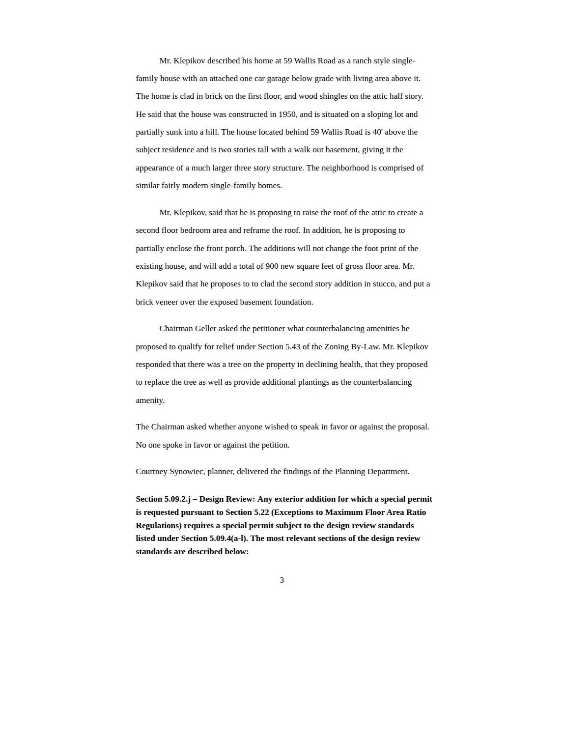Mr. Klepikov described his home at 59 Wallis Road as a ranch style single-family house with an attached one car garage below grade with living area above it. The home is clad in brick on the first floor, and wood shingles on the attic half story. He said that the house was constructed in 1950, and is situated on a sloping lot and partially sunk into a hill. The house located behind 59 Wallis Road is 40' above the subject residence and is two stories tall with a walk out basement, giving it the appearance of a much larger three story structure. The neighborhood is comprised of similar fairly modern single-family homes.
Mr. Klepikov, said that he is proposing to raise the roof of the attic to create a second floor bedroom area and reframe the roof. In addition, he is proposing to partially enclose the front porch. The additions will not change the foot print of the existing house, and will add a total of 900 new square feet of gross floor area. Mr. Klepikov said that he proposes to to clad the second story addition in stucco, and put a brick veneer over the exposed basement foundation.
Chairman Geller asked the petitioner what counterbalancing amenities he proposed to qualify for relief under Section 5.43 of the Zoning By-Law. Mr. Klepikov responded that there was a tree on the property in declining health, that they proposed to replace the tree as well as provide additional plantings as the counterbalancing amenity.
The Chairman asked whether anyone wished to speak in favor or against the proposal. No one spoke in favor or against the petition.
Courtney Synowiec, planner, delivered the findings of the Planning Department.
Section 5.09.2.j – Design Review: Any exterior addition for which a special permit is requested pursuant to Section 5.22 (Exceptions to Maximum Floor Area Ratio Regulations) requires a special permit subject to the design review standards listed under Section 5.09.4(a-l). The most relevant sections of the design review standards are described below:
3